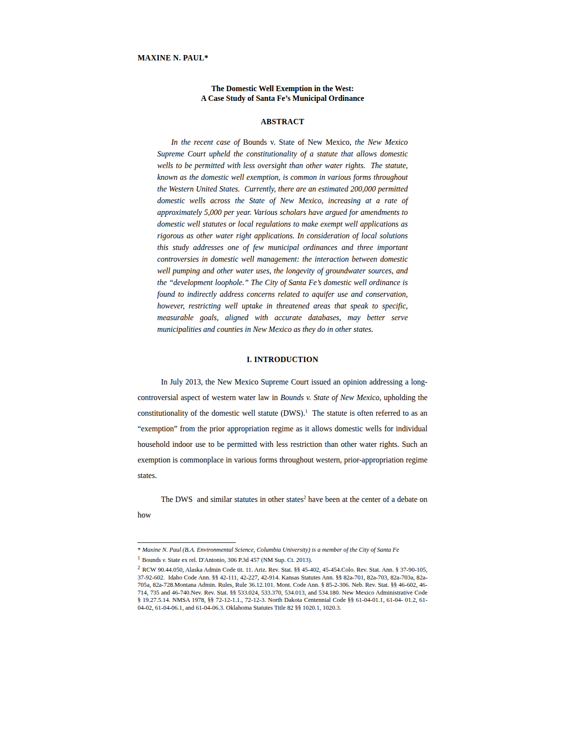MAXINE N. PAUL*
The Domestic Well Exemption in the West:
A Case Study of Santa Fe’s Municipal Ordinance
ABSTRACT
In the recent case of Bounds v. State of New Mexico, the New Mexico Supreme Court upheld the constitutionality of a statute that allows domestic wells to be permitted with less oversight than other water rights. The statute, known as the domestic well exemption, is common in various forms throughout the Western United States. Currently, there are an estimated 200,000 permitted domestic wells across the State of New Mexico, increasing at a rate of approximately 5,000 per year. Various scholars have argued for amendments to domestic well statutes or local regulations to make exempt well applications as rigorous as other water right applications. In consideration of local solutions this study addresses one of few municipal ordinances and three important controversies in domestic well management: the interaction between domestic well pumping and other water uses, the longevity of groundwater sources, and the “development loophole.” The City of Santa Fe’s domestic well ordinance is found to indirectly address concerns related to aquifer use and conservation, however, restricting well uptake in threatened areas that speak to specific, measurable goals, aligned with accurate databases, may better serve municipalities and counties in New Mexico as they do in other states.
I. INTRODUCTION
In July 2013, the New Mexico Supreme Court issued an opinion addressing a long-controversial aspect of western water law in Bounds v. State of New Mexico, upholding the constitutionality of the domestic well statute (DWS).1 The statute is often referred to as an “exemption” from the prior appropriation regime as it allows domestic wells for individual household indoor use to be permitted with less restriction than other water rights. Such an exemption is commonplace in various forms throughout western, prior-appropriation regime states.
The DWS and similar statutes in other states2 have been at the center of a debate on how
* Maxine N. Paul (B.A. Environmental Science, Columbia University) is a member of the City of Santa Fe
1 Bounds v. State ex rel. D'Antonio, 306 P.3d 457 (NM Sup. Ct. 2013).
2 RCW 90.44.050, Alaska Admin Code tit. 11. Ariz. Rev. Stat. §§ 45-402, 45-454.Colo. Rev. Stat. Ann. § 37-90-105, 37-92-602. Idaho Code Ann. §§ 42-111, 42-227, 42-914. Kansas Statutes Ann. §§ 82a-701, 82a-703, 82a-703a, 82a-705a, 82a-728.Montana Admin. Rules, Rule 36.12.101. Mont. Code Ann. § 85-2-306. Neb. Rev. Stat. §§ 46-602, 46-714, 735 and 46-740.Nev. Rev. Stat. §§ 533.024, 533.370, 534.013, and 534.180. New Mexico Administrative Code § 19.27.5.14. NMSA 1978, §§ 72-12-1.1., 72-12-3. North Dakota Centennial Code §§ 61-04-01.1, 61-04- 01.2, 61-04-02, 61-04-06.1, and 61-04-06.3. Oklahoma Statutes Title 82 §§ 1020.1, 1020.3.